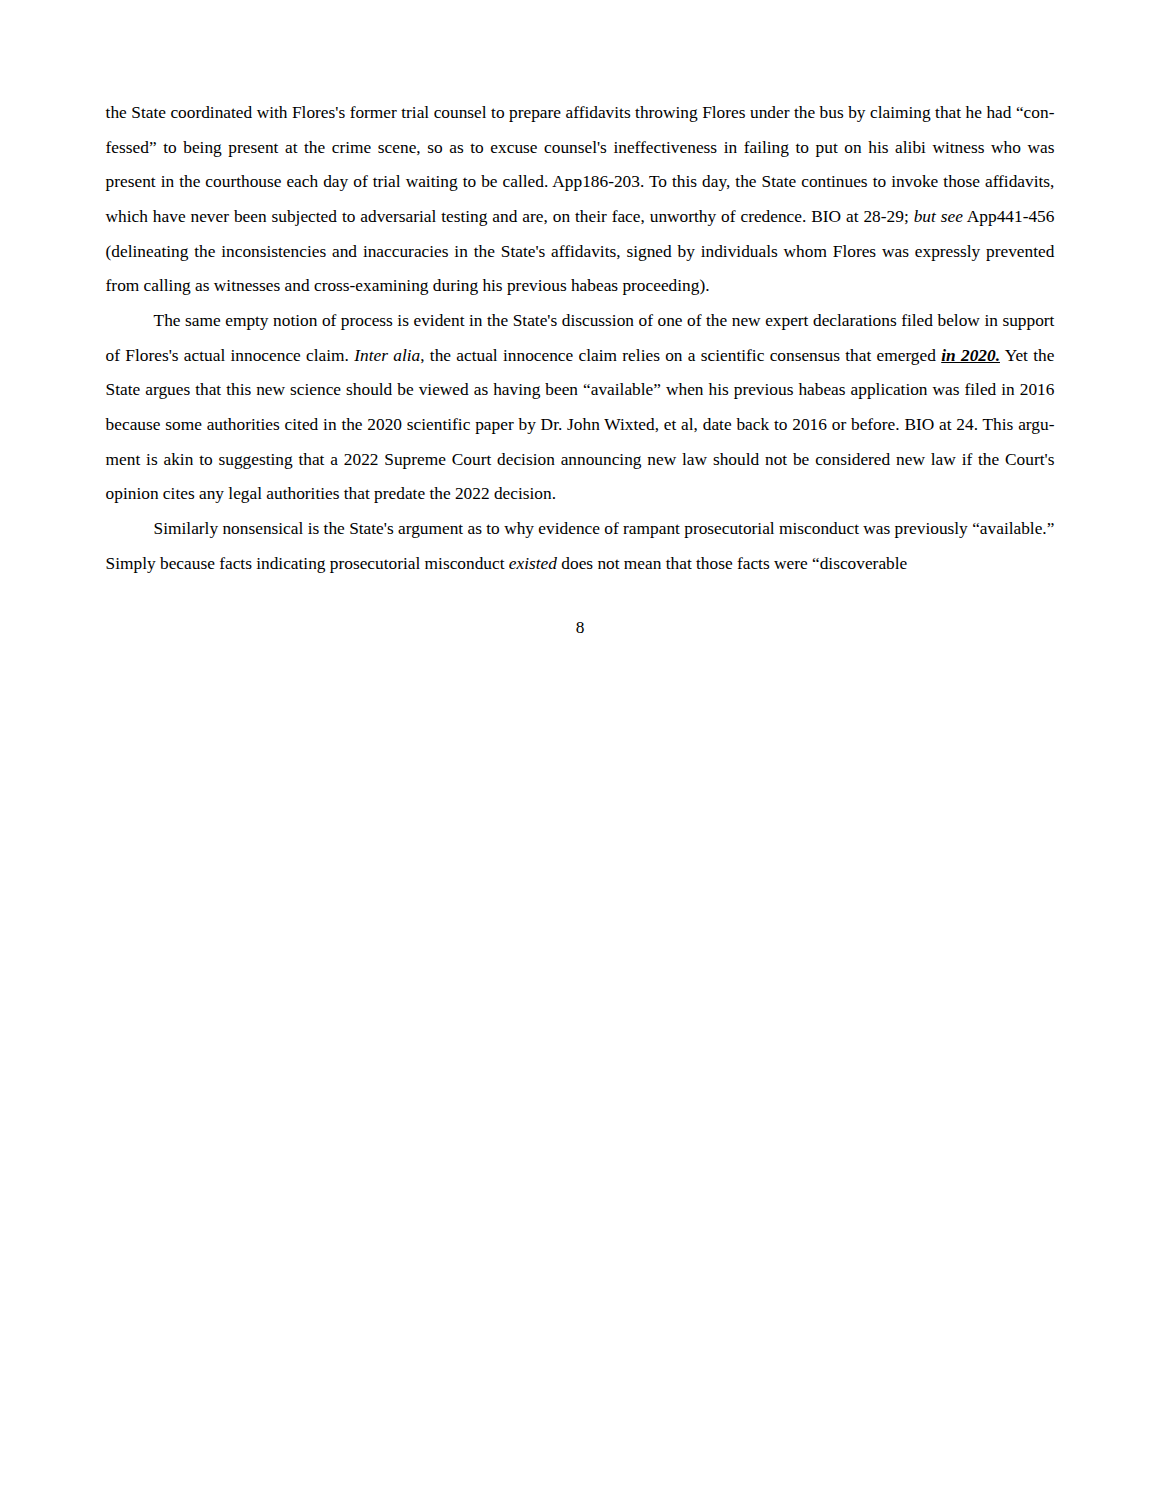the State coordinated with Flores's former trial counsel to prepare affidavits throwing Flores under the bus by claiming that he had “confessed” to being present at the crime scene, so as to excuse counsel's ineffectiveness in failing to put on his alibi witness who was present in the courthouse each day of trial waiting to be called. App186-203. To this day, the State continues to invoke those affidavits, which have never been subjected to adversarial testing and are, on their face, unworthy of credence. BIO at 28-29; but see App441-456 (delineating the inconsistencies and inaccuracies in the State's affidavits, signed by individuals whom Flores was expressly prevented from calling as witnesses and cross-examining during his previous habeas proceeding).
The same empty notion of process is evident in the State's discussion of one of the new expert declarations filed below in support of Flores's actual innocence claim. Inter alia, the actual innocence claim relies on a scientific consensus that emerged in 2020. Yet the State argues that this new science should be viewed as having been “available” when his previous habeas application was filed in 2016 because some authorities cited in the 2020 scientific paper by Dr. John Wixted, et al, date back to 2016 or before. BIO at 24. This argument is akin to suggesting that a 2022 Supreme Court decision announcing new law should not be considered new law if the Court's opinion cites any legal authorities that predate the 2022 decision.
Similarly nonsensical is the State's argument as to why evidence of rampant prosecutorial misconduct was previously “available.” Simply because facts indicating prosecutorial misconduct existed does not mean that those facts were “discoverable
8